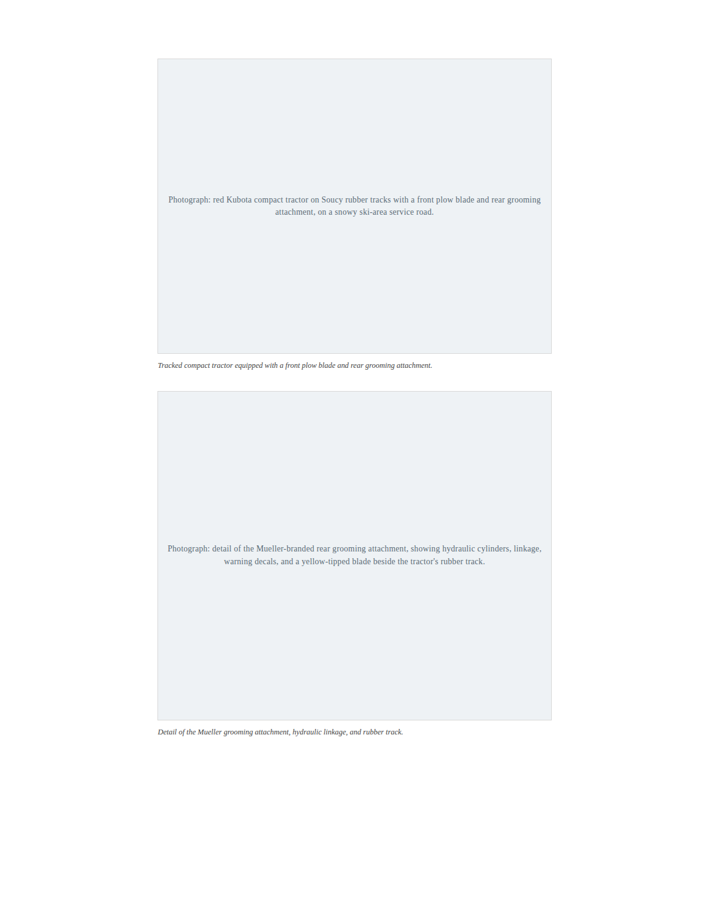Photographs of a tracked compact tractor with snow grooming attachments
Photograph: red Kubota compact tractor on Soucy rubber tracks with a front plow blade and rear grooming attachment, on a snowy ski-area service road.
Tracked compact tractor equipped with a front plow blade and rear grooming attachment.
Photograph: detail of the Mueller-branded rear grooming attachment, showing hydraulic cylinders, linkage, warning decals, and a yellow-tipped blade beside the tractor's rubber track.
Detail of the Mueller grooming attachment, hydraulic linkage, and rubber track.